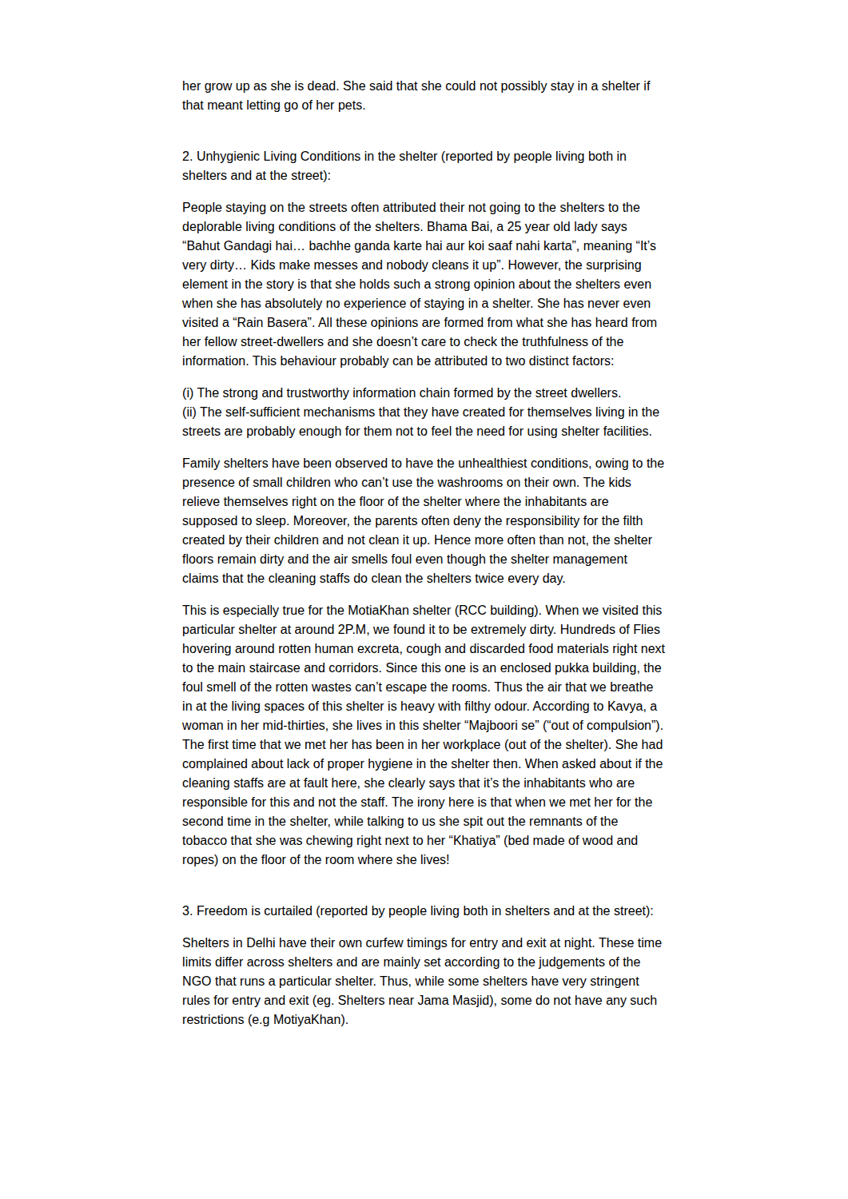her grow up as she is dead. She said that she could not possibly stay in a shelter if that meant letting go of her pets.
2. Unhygienic Living Conditions in the shelter (reported by people living both in shelters and at the street):
People staying on the streets often attributed their not going to the shelters to the deplorable living conditions of the shelters. Bhama Bai, a 25 year old lady says “Bahut Gandagi hai… bachhe ganda karte hai aur koi saaf nahi karta”, meaning “It’s very dirty… Kids make messes and nobody cleans it up”. However, the surprising element in the story is that she holds such a strong opinion about the shelters even when she has absolutely no experience of staying in a shelter. She has never even visited a “Rain Basera”. All these opinions are formed from what she has heard from her fellow street-dwellers and she doesn’t care to check the truthfulness of the information. This behaviour probably can be attributed to two distinct factors:
(i) The strong and trustworthy information chain formed by the street dwellers.
(ii) The self-sufficient mechanisms that they have created for themselves living in the streets are probably enough for them not to feel the need for using shelter facilities.
Family shelters have been observed to have the unhealthiest conditions, owing to the presence of small children who can’t use the washrooms on their own. The kids relieve themselves right on the floor of the shelter where the inhabitants are supposed to sleep. Moreover, the parents often deny the responsibility for the filth created by their children and not clean it up. Hence more often than not, the shelter floors remain dirty and the air smells foul even though the shelter management claims that the cleaning staffs do clean the shelters twice every day.
This is especially true for the MotiaKhan shelter (RCC building). When we visited this particular shelter at around 2P.M, we found it to be extremely dirty. Hundreds of Flies hovering around rotten human excreta, cough and discarded food materials right next to the main staircase and corridors. Since this one is an enclosed pukka building, the foul smell of the rotten wastes can’t escape the rooms. Thus the air that we breathe in at the living spaces of this shelter is heavy with filthy odour. According to Kavya, a woman in her mid-thirties, she lives in this shelter “Majboori se” (“out of compulsion”). The first time that we met her has been in her workplace (out of the shelter). She had complained about lack of proper hygiene in the shelter then. When asked about if the cleaning staffs are at fault here, she clearly says that it’s the inhabitants who are responsible for this and not the staff. The irony here is that when we met her for the second time in the shelter, while talking to us she spit out the remnants of the tobacco that she was chewing right next to her “Khatiya” (bed made of wood and ropes) on the floor of the room where she lives!
3. Freedom is curtailed (reported by people living both in shelters and at the street):
Shelters in Delhi have their own curfew timings for entry and exit at night. These time limits differ across shelters and are mainly set according to the judgements of the NGO that runs a particular shelter. Thus, while some shelters have very stringent rules for entry and exit (eg. Shelters near Jama Masjid), some do not have any such restrictions (e.g MotiyaKhan).